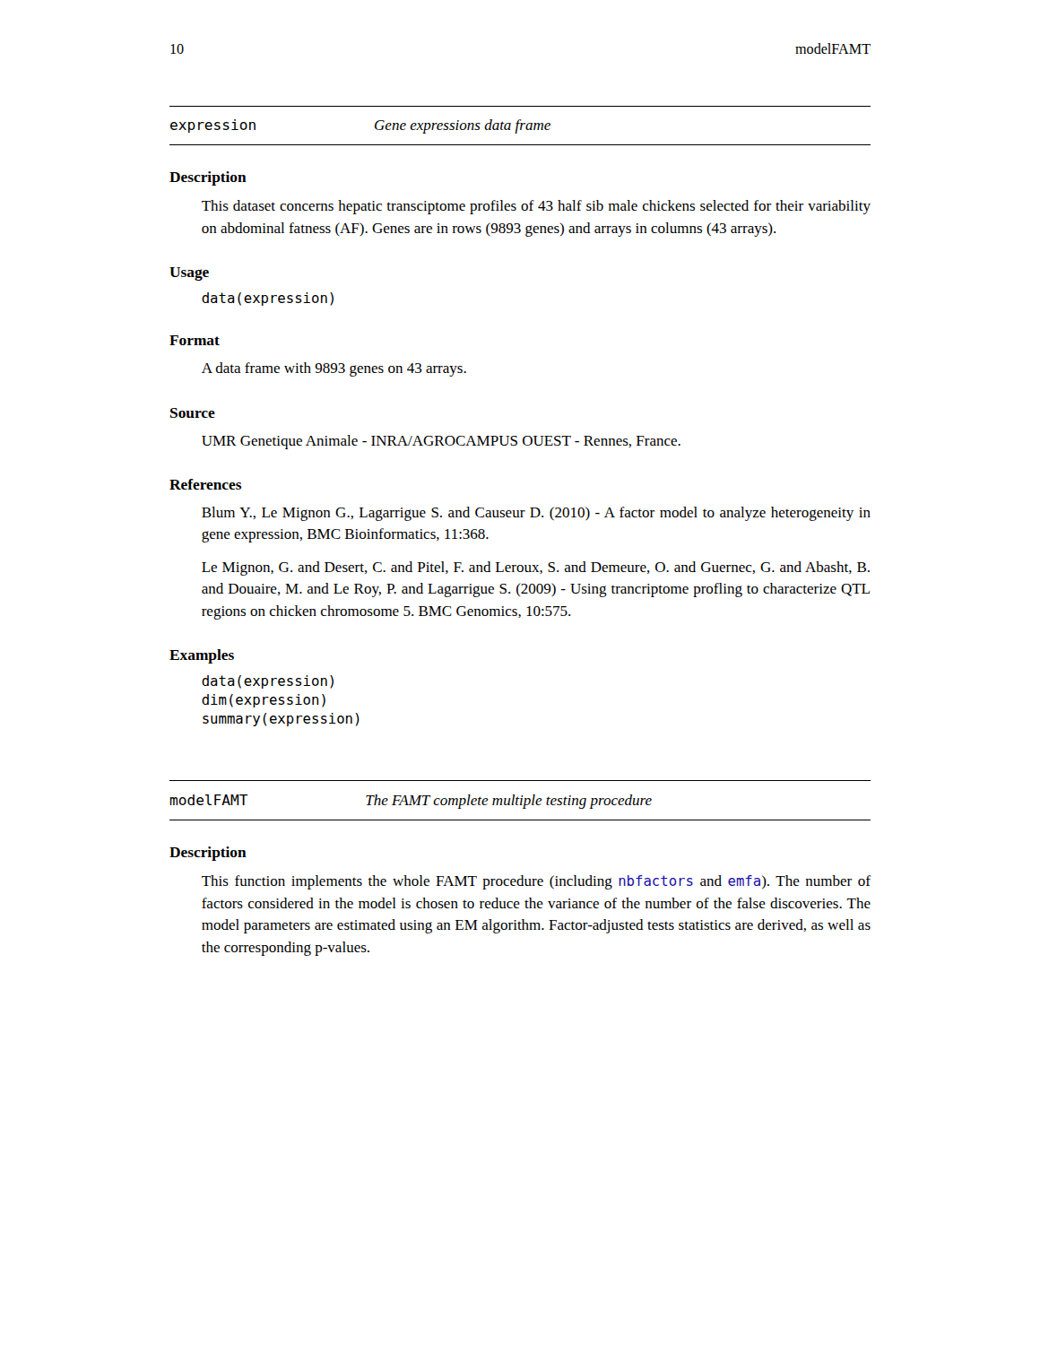10 modelFAMT
expression Gene expressions data frame
Description
This dataset concerns hepatic transciptome profiles of 43 half sib male chickens selected for their variability on abdominal fatness (AF). Genes are in rows (9893 genes) and arrays in columns (43 arrays).
Usage
data(expression)
Format
A data frame with 9893 genes on 43 arrays.
Source
UMR Genetique Animale - INRA/AGROCAMPUS OUEST - Rennes, France.
References
Blum Y., Le Mignon G., Lagarrigue S. and Causeur D. (2010) - A factor model to analyze heterogeneity in gene expression, BMC Bioinformatics, 11:368.
Le Mignon, G. and Desert, C. and Pitel, F. and Leroux, S. and Demeure, O. and Guernec, G. and Abasht, B. and Douaire, M. and Le Roy, P. and Lagarrigue S. (2009) - Using trancriptome profling to characterize QTL regions on chicken chromosome 5. BMC Genomics, 10:575.
Examples
data(expression)
dim(expression)
summary(expression)
modelFAMT The FAMT complete multiple testing procedure
Description
This function implements the whole FAMT procedure (including nbfactors and emfa). The number of factors considered in the model is chosen to reduce the variance of the number of the false discoveries. The model parameters are estimated using an EM algorithm. Factor-adjusted tests statistics are derived, as well as the corresponding p-values.